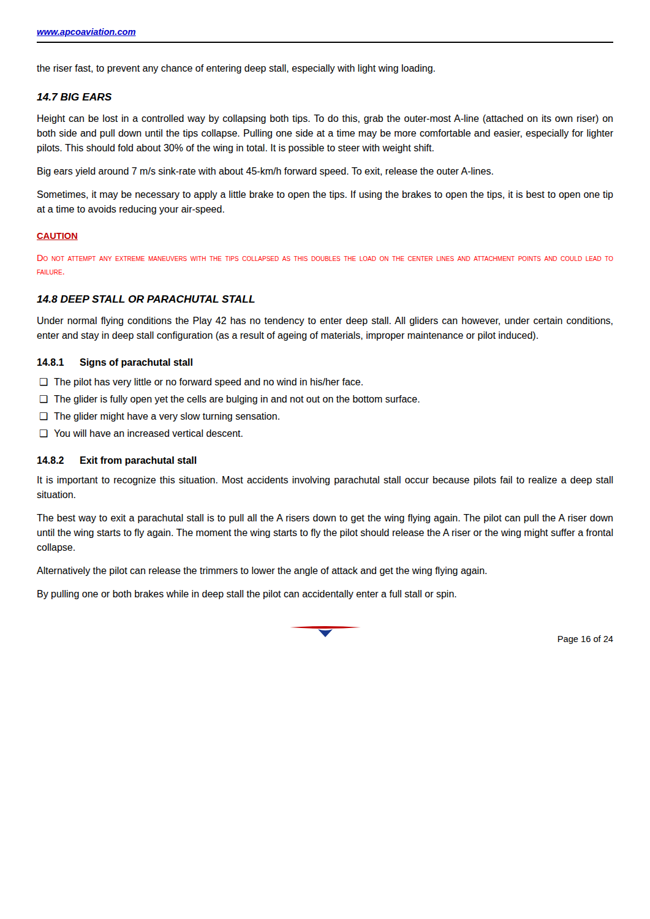www.apcoaviation.com
the riser fast, to prevent any chance of entering deep stall, especially with light wing loading.
14.7 BIG EARS
Height can be lost in a controlled way by collapsing both tips. To do this, grab the outer-most A-line (attached on its own riser) on both side and pull down until the tips collapse. Pulling one side at a time may be more comfortable and easier, especially for lighter pilots. This should fold about 30% of the wing in total. It is possible to steer with weight shift.
Big ears yield around 7 m/s sink-rate with about 45-km/h forward speed. To exit, release the outer A-lines.
Sometimes, it may be necessary to apply a little brake to open the tips. If using the brakes to open the tips, it is best to open one tip at a time to avoids reducing your air-speed.
CAUTION
Do not attempt any extreme maneuvers with the tips collapsed as this doubles the load on the center lines and attachment points and could lead to failure.
14.8 DEEP STALL OR PARACHUTAL STALL
Under normal flying conditions the Play 42 has no tendency to enter deep stall. All gliders can however, under certain conditions, enter and stay in deep stall configuration (as a result of ageing of materials, improper maintenance or pilot induced).
14.8.1 Signs of parachutal stall
The pilot has very little or no forward speed and no wind in his/her face.
The glider is fully open yet the cells are bulging in and not out on the bottom surface.
The glider might have a very slow turning sensation.
You will have an increased vertical descent.
14.8.2 Exit from parachutal stall
It is important to recognize this situation. Most accidents involving parachutal stall occur because pilots fail to realize a deep stall situation.
The best way to exit a parachutal stall is to pull all the A risers down to get the wing flying again. The pilot can pull the A riser down until the wing starts to fly again. The moment the wing starts to fly the pilot should release the A riser or the wing might suffer a frontal collapse.
Alternatively the pilot can release the trimmers to lower the angle of attack and get the wing flying again.
By pulling one or both brakes while in deep stall the pilot can accidentally enter a full stall or spin.
Page 16 of 24